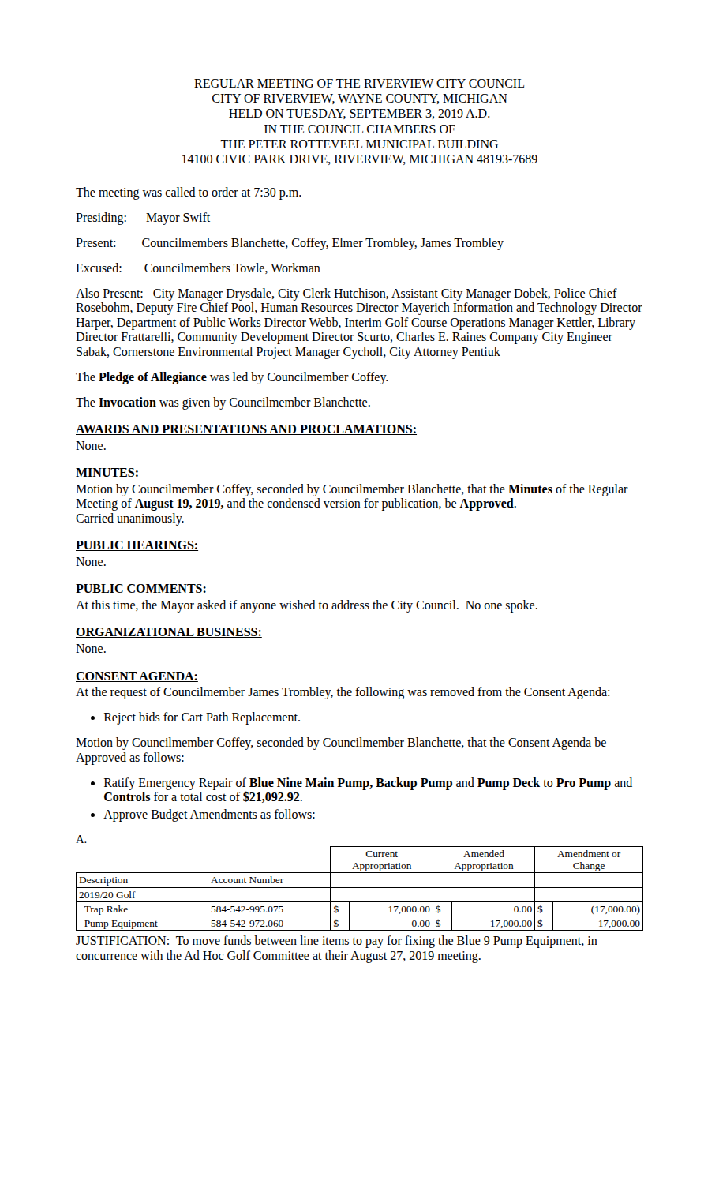REGULAR MEETING OF THE RIVERVIEW CITY COUNCIL
CITY OF RIVERVIEW, WAYNE COUNTY, MICHIGAN
HELD ON TUESDAY, SEPTEMBER 3, 2019 A.D.
IN THE COUNCIL CHAMBERS OF
THE PETER ROTTEVEEL MUNICIPAL BUILDING
14100 CIVIC PARK DRIVE, RIVERVIEW, MICHIGAN 48193-7689
The meeting was called to order at 7:30 p.m.
Presiding: Mayor Swift
Present: Councilmembers Blanchette, Coffey, Elmer Trombley, James Trombley
Excused: Councilmembers Towle, Workman
Also Present: City Manager Drysdale, City Clerk Hutchison, Assistant City Manager Dobek, Police Chief Rosebohm, Deputy Fire Chief Pool, Human Resources Director Mayerich Information and Technology Director Harper, Department of Public Works Director Webb, Interim Golf Course Operations Manager Kettler, Library Director Frattarelli, Community Development Director Scurto, Charles E. Raines Company City Engineer Sabak, Cornerstone Environmental Project Manager Cycholl, City Attorney Pentiuk
The Pledge of Allegiance was led by Councilmember Coffey.
The Invocation was given by Councilmember Blanchette.
AWARDS AND PRESENTATIONS AND PROCLAMATIONS:
None.
MINUTES:
Motion by Councilmember Coffey, seconded by Councilmember Blanchette, that the Minutes of the Regular Meeting of August 19, 2019, and the condensed version for publication, be Approved.
Carried unanimously.
PUBLIC HEARINGS:
None.
PUBLIC COMMENTS:
At this time, the Mayor asked if anyone wished to address the City Council. No one spoke.
ORGANIZATIONAL BUSINESS:
None.
CONSENT AGENDA:
At the request of Councilmember James Trombley, the following was removed from the Consent Agenda:
Reject bids for Cart Path Replacement.
Motion by Councilmember Coffey, seconded by Councilmember Blanchette, that the Consent Agenda be Approved as follows:
Ratify Emergency Repair of Blue Nine Main Pump, Backup Pump and Pump Deck to Pro Pump and Controls for a total cost of $21,092.92.
Approve Budget Amendments as follows:
A.
| | | Current Appropriation | Amended Appropriation | Amendment or Change |
| Description | Account Number | | | |
| 2019/20 Golf | | | | |
| Trap Rake | 584-542-995.075 | $ | 17,000.00 | $ | 0.00 | $ | (17,000.00) |
| Pump Equipment | 584-542-972.060 | $ | 0.00 | $ | 17,000.00 | $ | 17,000.00 |
JUSTIFICATION: To move funds between line items to pay for fixing the Blue 9 Pump Equipment, in concurrence with the Ad Hoc Golf Committee at their August 27, 2019 meeting.